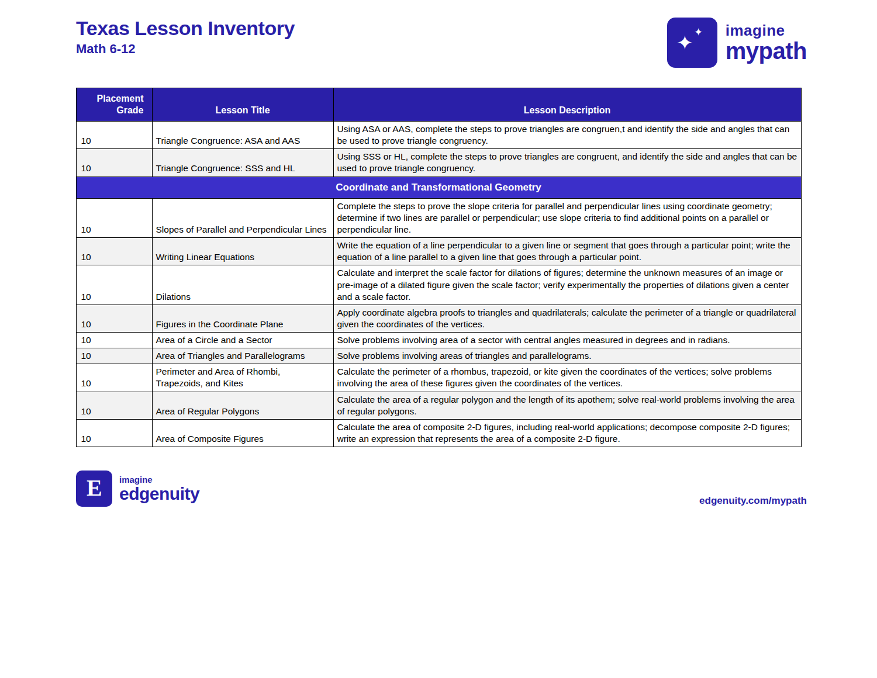Texas Lesson Inventory
Math 6-12
imagine mypath
| Placement Grade | Lesson Title | Lesson Description |
| --- | --- | --- |
| 10 | Triangle Congruence: ASA and AAS | Using ASA or AAS, complete the steps to prove triangles are congruen,t and identify the side and angles that can be used to prove triangle congruency. |
| 10 | Triangle Congruence: SSS and HL | Using SSS or HL, complete the steps to prove triangles are congruent, and identify the side and angles that can be used to prove triangle congruency. |
| Coordinate and Transformational Geometry |
| 10 | Slopes of Parallel and Perpendicular Lines | Complete the steps to prove the slope criteria for parallel and perpendicular lines using coordinate geometry; determine if two lines are parallel or perpendicular; use slope criteria to find additional points on a parallel or perpendicular line. |
| 10 | Writing Linear Equations | Write the equation of a line perpendicular to a given line or segment that goes through a particular point; write the equation of a line parallel to a given line that goes through a particular point. |
| 10 | Dilations | Calculate and interpret the scale factor for dilations of figures; determine the unknown measures of an image or pre-image of a dilated figure given the scale factor; verify experimentally the properties of dilations given a center and a scale factor. |
| 10 | Figures in the Coordinate Plane | Apply coordinate algebra proofs to triangles and quadrilaterals; calculate the perimeter of a triangle or quadrilateral given the coordinates of the vertices. |
| 10 | Area of a Circle and a Sector | Solve problems involving area of a sector with central angles measured in degrees and in radians. |
| 10 | Area of Triangles and Parallelograms | Solve problems involving areas of triangles and parallelograms. |
| 10 | Perimeter and Area of Rhombi, Trapezoids, and Kites | Calculate the perimeter of a rhombus, trapezoid, or kite given the coordinates of the vertices; solve problems involving the area of these figures given the coordinates of the vertices. |
| 10 | Area of Regular Polygons | Calculate the area of a regular polygon and the length of its apothem; solve real-world problems involving the area of regular polygons. |
| 10 | Area of Composite Figures | Calculate the area of composite 2-D figures, including real-world applications; decompose composite 2-D figures; write an expression that represents the area of a composite 2-D figure. |
imagine edgenuity
edgenuity.com/mypath